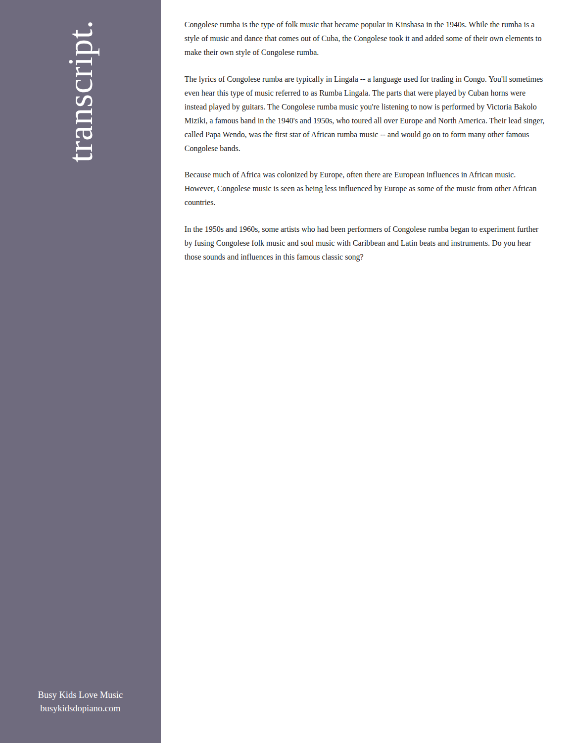transcript.
Busy Kids Love Music
busykidsdopiano.com
Congolese rumba is the type of folk music that became popular in Kinshasa in the 1940s. While the rumba is a style of music and dance that comes out of Cuba, the Congolese took it and added some of their own elements to make their own style of Congolese rumba.
The lyrics of Congolese rumba are typically in Lingala -- a language used for trading in Congo. You'll sometimes even hear this type of music referred to as Rumba Lingala. The parts that were played by Cuban horns were instead played by guitars. The Congolese rumba music you're listening to now is performed by Victoria Bakolo Miziki, a famous band in the 1940's and 1950s, who toured all over Europe and North America. Their lead singer, called Papa Wendo, was the first star of African rumba music -- and would go on to form many other famous Congolese bands.
Because much of Africa was colonized by Europe, often there are European influences in African music. However, Congolese music is seen as being less influenced by Europe as some of the music from other African countries.
In the 1950s and 1960s, some artists who had been performers of Congolese rumba began to experiment further by fusing Congolese folk music and soul music with Caribbean and Latin beats and instruments. Do you hear those sounds and influences in this famous classic song?